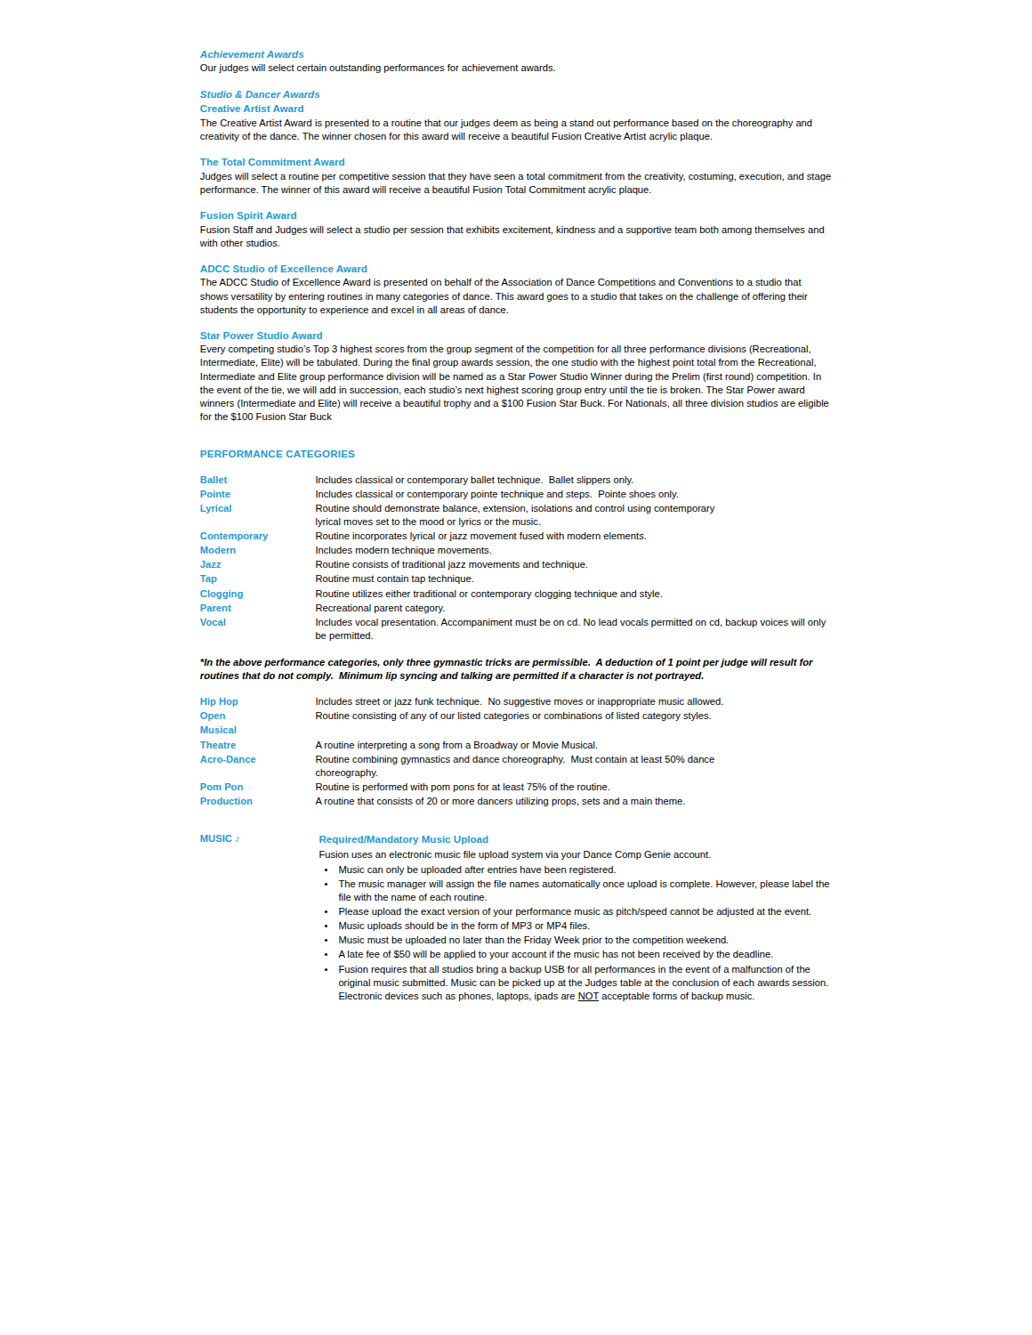Achievement Awards
Our judges will select certain outstanding performances for achievement awards.
Studio & Dancer Awards
Creative Artist Award
The Creative Artist Award is presented to a routine that our judges deem as being a stand out performance based on the choreography and creativity of the dance. The winner chosen for this award will receive a beautiful Fusion Creative Artist acrylic plaque.
The Total Commitment Award
Judges will select a routine per competitive session that they have seen a total commitment from the creativity, costuming, execution, and stage performance. The winner of this award will receive a beautiful Fusion Total Commitment acrylic plaque.
Fusion Spirit Award
Fusion Staff and Judges will select a studio per session that exhibits excitement, kindness and a supportive team both among themselves and with other studios.
ADCC Studio of Excellence Award
The ADCC Studio of Excellence Award is presented on behalf of the Association of Dance Competitions and Conventions to a studio that shows versatility by entering routines in many categories of dance. This award goes to a studio that takes on the challenge of offering their students the opportunity to experience and excel in all areas of dance.
Star Power Studio Award
Every competing studio’s Top 3 highest scores from the group segment of the competition for all three performance divisions (Recreational, Intermediate, Elite) will be tabulated. During the final group awards session, the one studio with the highest point total from the Recreational, Intermediate and Elite group performance division will be named as a Star Power Studio Winner during the Prelim (first round) competition. In the event of the tie, we will add in succession, each studio’s next highest scoring group entry until the tie is broken. The Star Power award winners (Intermediate and Elite) will receive a beautiful trophy and a $100 Fusion Star Buck. For Nationals, all three division studios are eligible for the $100 Fusion Star Buck
PERFORMANCE CATEGORIES
| Ballet | Includes classical or contemporary ballet technique. Ballet slippers only. |
| Pointe | Includes classical or contemporary pointe technique and steps. Pointe shoes only. |
| Lyrical | Routine should demonstrate balance, extension, isolations and control using contemporary lyrical moves set to the mood or lyrics or the music. |
| Contemporary | Routine incorporates lyrical or jazz movement fused with modern elements. |
| Modern | Includes modern technique movements. |
| Jazz | Routine consists of traditional jazz movements and technique. |
| Tap | Routine must contain tap technique. |
| Clogging | Routine utilizes either traditional or contemporary clogging technique and style. |
| Parent | Recreational parent category. |
| Vocal | Includes vocal presentation. Accompaniment must be on cd. No lead vocals permitted on cd, backup voices will only be permitted. |
*In the above performance categories, only three gymnastic tricks are permissible. A deduction of 1 point per judge will result for routines that do not comply. Minimum lip syncing and talking are permitted if a character is not portrayed.
| Hip Hop | Includes street or jazz funk technique. No suggestive moves or inappropriate music allowed. |
| Open | Routine consisting of any of our listed categories or combinations of listed category styles. |
| Musical | |
| Theatre | A routine interpreting a song from a Broadway or Movie Musical. |
| Acro-Dance | Routine combining gymnastics and dance choreography. Must contain at least 50% dance choreography. |
| Pom Pon | Routine is performed with pom pons for at least 75% of the routine. |
| Production | A routine that consists of 20 or more dancers utilizing props, sets and a main theme. |
MUSIC ♪
Required/Mandatory Music Upload
Fusion uses an electronic music file upload system via your Dance Comp Genie account.
Music can only be uploaded after entries have been registered.
The music manager will assign the file names automatically once upload is complete. However, please label the file with the name of each routine.
Please upload the exact version of your performance music as pitch/speed cannot be adjusted at the event.
Music uploads should be in the form of MP3 or MP4 files.
Music must be uploaded no later than the Friday Week prior to the competition weekend.
A late fee of $50 will be applied to your account if the music has not been received by the deadline.
Fusion requires that all studios bring a backup USB for all performances in the event of a malfunction of the original music submitted. Music can be picked up at the Judges table at the conclusion of each awards session. Electronic devices such as phones, laptops, ipads are NOT acceptable forms of backup music.